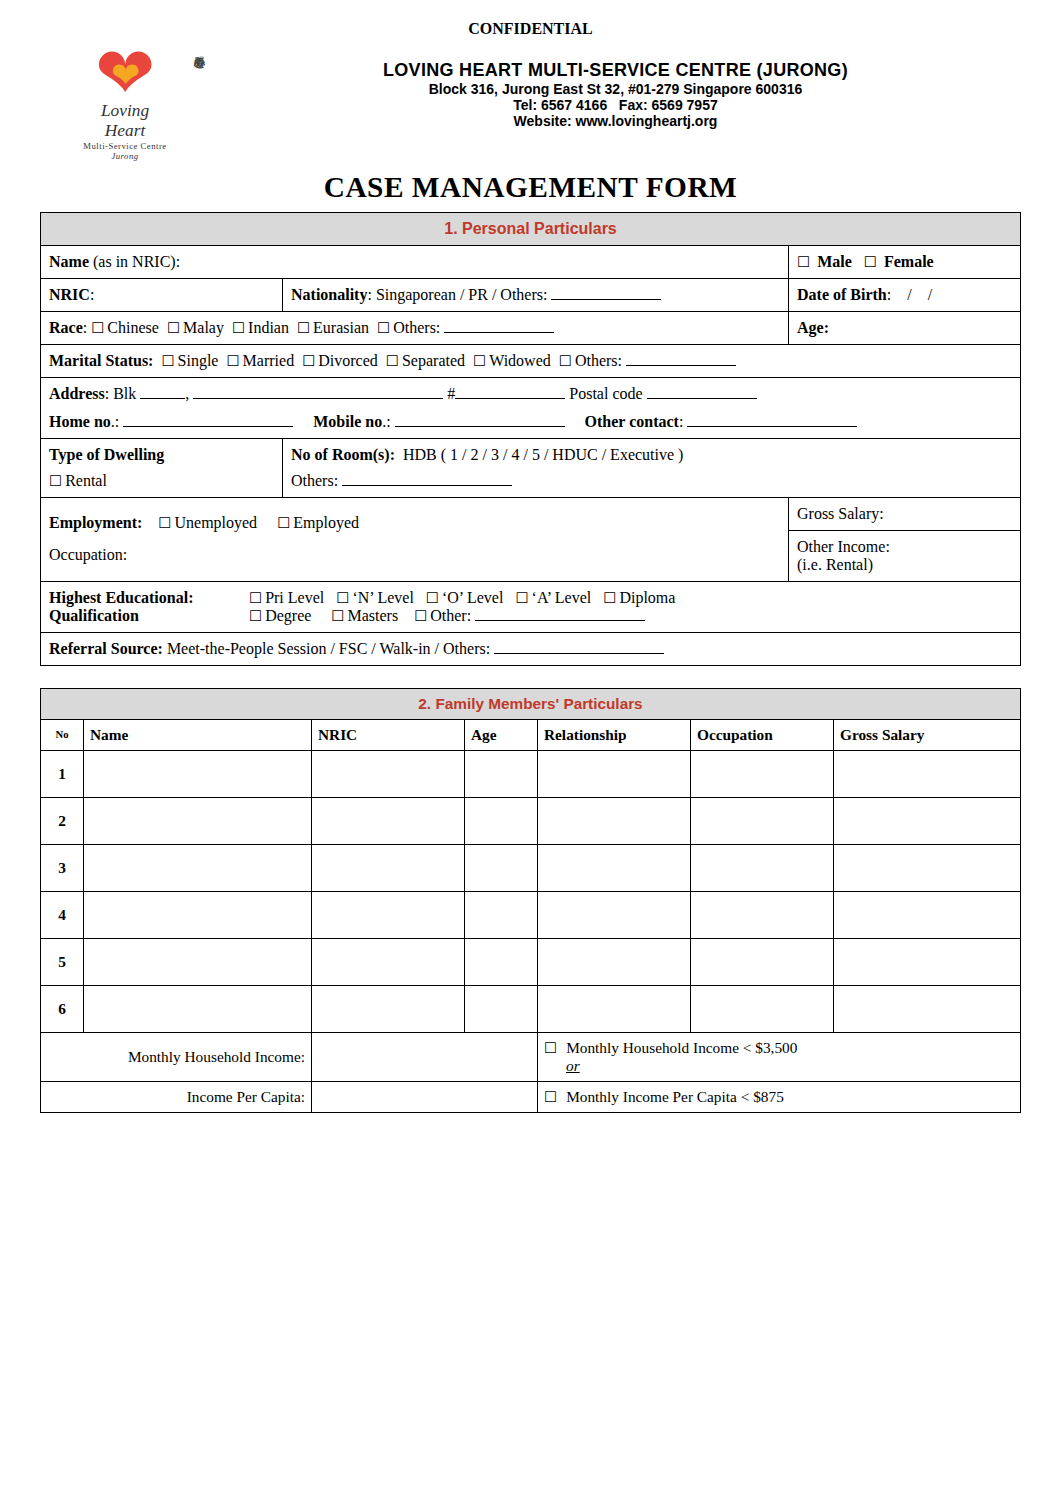CONFIDENTIAL
爱心服务中心
❤❤
Loving
Heart
Multi-Service Centre
Jurong
LOVING HEART MULTI-SERVICE CENTRE (JURONG)
Block 316, Jurong East St 32, #01-279 Singapore 600316
Tel: 6567 4166 Fax: 6569 7957
Website: www.lovingheartj.org
CASE MANAGEMENT FORM
| 1. Personal Particulars |
| Name (as in NRIC): | ☐ Male ☐ Female |
| NRIC : | Nationality : Singaporean / PR / Others: | Date of Birth : / / |
| Race : ☐ Chinese ☐ Malay ☐ Indian ☐ Eurasian ☐ Others: | Age: |
| Marital Status: ☐ Single ☐ Married ☐ Divorced ☐ Separated ☐ Widowed ☐ Others: |
| Address : Blk , # Postal code Home no .: Mobile no .: Other contact : |
| Type of Dwelling ☐ Rental | No of Room(s): HDB ( 1 / 2 / 3 / 4 / 5 / HDUC / Executive ) Others: |
| / Employment: ☐ Unemployed ☐ Employed / / Occupation: / | / Gross Salary: / / Other Income: (i.e. Rental) / |
| / Highest Educational: / ☐ Pri Level ☐ ‘N’ Level ☐ ‘O’ Level ☐ ‘A’ Level ☐ Diploma / / Qualification / ☐ Degree ☐ Masters ☐ Other: / |
| Referral Source: Meet-the-People Session / FSC / Walk-in / Others: |
| 2. Family Members' Particulars |
| No | Name | NRIC | Age | Relationship | Occupation | Gross Salary |
| 1 | | | | | | |
| 2 | | | | | | |
| 3 | | | | | | |
| 4 | | | | | | |
| 5 | | | | | | |
| 6 | | | | | | |
| Monthly Household Income: | | ☐ Monthly Household Income < $3,500 or |
| Income Per Capita: | | ☐ Monthly Income Per Capita < $875 |